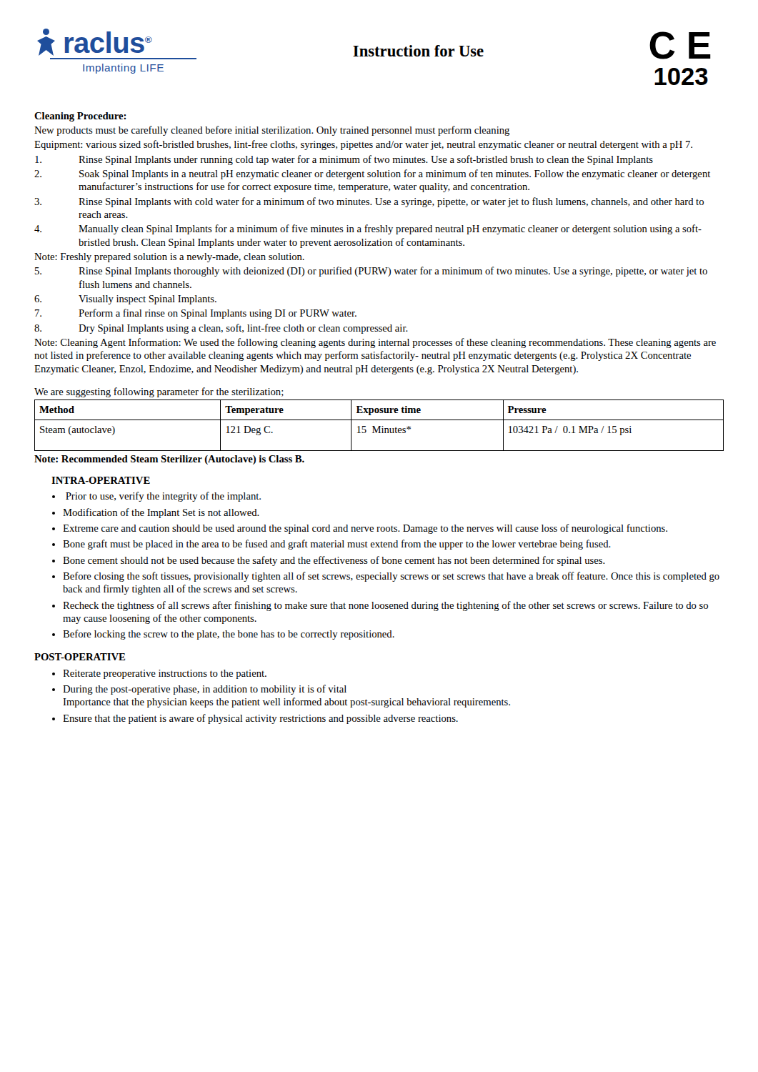raclus®
Implanting LIFE
Instruction for Use
C E
1023
Cleaning Procedure:
New products must be carefully cleaned before initial sterilization. Only trained personnel must perform cleaning
Equipment: various sized soft-bristled brushes, lint-free cloths, syringes, pipettes and/or water jet, neutral enzymatic cleaner or neutral detergent with a pH 7.
1. Rinse Spinal Implants under running cold tap water for a minimum of two minutes. Use a soft-bristled brush to clean the Spinal Implants
2. Soak Spinal Implants in a neutral pH enzymatic cleaner or detergent solution for a minimum of ten minutes. Follow the enzymatic cleaner or detergent manufacturer’s instructions for use for correct exposure time, temperature, water quality, and concentration.
3. Rinse Spinal Implants with cold water for a minimum of two minutes. Use a syringe, pipette, or water jet to flush lumens, channels, and other hard to reach areas.
4. Manually clean Spinal Implants for a minimum of five minutes in a freshly prepared neutral pH enzymatic cleaner or detergent solution using a soft-bristled brush. Clean Spinal Implants under water to prevent aerosolization of contaminants.
Note: Freshly prepared solution is a newly-made, clean solution.
5. Rinse Spinal Implants thoroughly with deionized (DI) or purified (PURW) water for a minimum of two minutes. Use a syringe, pipette, or water jet to flush lumens and channels.
6. Visually inspect Spinal Implants.
7. Perform a final rinse on Spinal Implants using DI or PURW water.
8. Dry Spinal Implants using a clean, soft, lint-free cloth or clean compressed air.
Note: Cleaning Agent Information: We used the following cleaning agents during internal processes of these cleaning recommendations. These cleaning agents are not listed in preference to other available cleaning agents which may perform satisfactorily- neutral pH enzymatic detergents (e.g. Prolystica 2X Concentrate Enzymatic Cleaner, Enzol, Endozime, and Neodisher Medizym) and neutral pH detergents (e.g. Prolystica 2X Neutral Detergent).
We are suggesting following parameter for the sterilization;
| Method | Temperature | Exposure time | Pressure |
| --- | --- | --- | --- |
| Steam (autoclave) | 121 Deg C. | 15 Minutes* | 103421 Pa / 0.1 MPa / 15 psi |
Note: Recommended Steam Sterilizer (Autoclave) is Class B.
INTRA-OPERATIVE
Prior to use, verify the integrity of the implant.
Modification of the Implant Set is not allowed.
Extreme care and caution should be used around the spinal cord and nerve roots. Damage to the nerves will cause loss of neurological functions.
Bone graft must be placed in the area to be fused and graft material must extend from the upper to the lower vertebrae being fused.
Bone cement should not be used because the safety and the effectiveness of bone cement has not been determined for spinal uses.
Before closing the soft tissues, provisionally tighten all of set screws, especially screws or set screws that have a break off feature. Once this is completed go back and firmly tighten all of the screws and set screws.
Recheck the tightness of all screws after finishing to make sure that none loosened during the tightening of the other set screws or screws. Failure to do so may cause loosening of the other components.
Before locking the screw to the plate, the bone has to be correctly repositioned.
POST-OPERATIVE
Reiterate preoperative instructions to the patient.
During the post-operative phase, in addition to mobility it is of vital
Importance that the physician keeps the patient well informed about post-surgical behavioral requirements.
Ensure that the patient is aware of physical activity restrictions and possible adverse reactions.